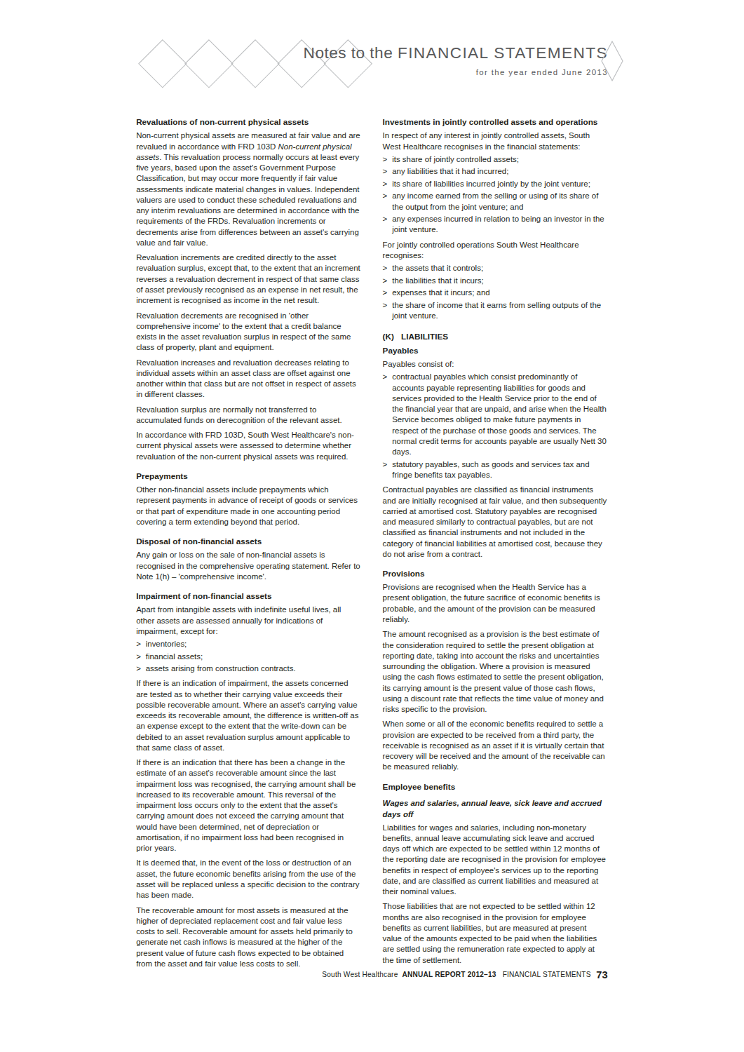Notes to the FINANCIAL STATEMENTS
for the year ended June 2013
Revaluations of non-current physical assets
Non-current physical assets are measured at fair value and are revalued in accordance with FRD 103D Non-current physical assets. This revaluation process normally occurs at least every five years, based upon the asset's Government Purpose Classification, but may occur more frequently if fair value assessments indicate material changes in values. Independent valuers are used to conduct these scheduled revaluations and any interim revaluations are determined in accordance with the requirements of the FRDs. Revaluation increments or decrements arise from differences between an asset's carrying value and fair value.
Revaluation increments are credited directly to the asset revaluation surplus, except that, to the extent that an increment reverses a revaluation decrement in respect of that same class of asset previously recognised as an expense in net result, the increment is recognised as income in the net result.
Revaluation decrements are recognised in 'other comprehensive income' to the extent that a credit balance exists in the asset revaluation surplus in respect of the same class of property, plant and equipment.
Revaluation increases and revaluation decreases relating to individual assets within an asset class are offset against one another within that class but are not offset in respect of assets in different classes.
Revaluation surplus are normally not transferred to accumulated funds on derecognition of the relevant asset.
In accordance with FRD 103D, South West Healthcare's non-current physical assets were assessed to determine whether revaluation of the non-current physical assets was required.
Prepayments
Other non-financial assets include prepayments which represent payments in advance of receipt of goods or services or that part of expenditure made in one accounting period covering a term extending beyond that period.
Disposal of non-financial assets
Any gain or loss on the sale of non-financial assets is recognised in the comprehensive operating statement. Refer to Note 1(h) – 'comprehensive income'.
Impairment of non-financial assets
Apart from intangible assets with indefinite useful lives, all other assets are assessed annually for indications of impairment, except for:
inventories;
financial assets;
assets arising from construction contracts.
If there is an indication of impairment, the assets concerned are tested as to whether their carrying value exceeds their possible recoverable amount. Where an asset's carrying value exceeds its recoverable amount, the difference is written-off as an expense except to the extent that the write-down can be debited to an asset revaluation surplus amount applicable to that same class of asset.
If there is an indication that there has been a change in the estimate of an asset's recoverable amount since the last impairment loss was recognised, the carrying amount shall be increased to its recoverable amount. This reversal of the impairment loss occurs only to the extent that the asset's carrying amount does not exceed the carrying amount that would have been determined, net of depreciation or amortisation, if no impairment loss had been recognised in prior years.
It is deemed that, in the event of the loss or destruction of an asset, the future economic benefits arising from the use of the asset will be replaced unless a specific decision to the contrary has been made.
The recoverable amount for most assets is measured at the higher of depreciated replacement cost and fair value less costs to sell. Recoverable amount for assets held primarily to generate net cash inflows is measured at the higher of the present value of future cash flows expected to be obtained from the asset and fair value less costs to sell.
Investments in jointly controlled assets and operations
In respect of any interest in jointly controlled assets, South West Healthcare recognises in the financial statements:
its share of jointly controlled assets;
any liabilities that it had incurred;
its share of liabilities incurred jointly by the joint venture;
any income earned from the selling or using of its share of the output from the joint venture; and
any expenses incurred in relation to being an investor in the joint venture.
For jointly controlled operations South West Healthcare recognises:
the assets that it controls;
the liabilities that it incurs;
expenses that it incurs; and
the share of income that it earns from selling outputs of the joint venture.
(K) LIABILITIES
Payables
Payables consist of:
contractual payables which consist predominantly of accounts payable representing liabilities for goods and services provided to the Health Service prior to the end of the financial year that are unpaid, and arise when the Health Service becomes obliged to make future payments in respect of the purchase of those goods and services. The normal credit terms for accounts payable are usually Nett 30 days.
statutory payables, such as goods and services tax and fringe benefits tax payables.
Contractual payables are classified as financial instruments and are initially recognised at fair value, and then subsequently carried at amortised cost. Statutory payables are recognised and measured similarly to contractual payables, but are not classified as financial instruments and not included in the category of financial liabilities at amortised cost, because they do not arise from a contract.
Provisions
Provisions are recognised when the Health Service has a present obligation, the future sacrifice of economic benefits is probable, and the amount of the provision can be measured reliably.
The amount recognised as a provision is the best estimate of the consideration required to settle the present obligation at reporting date, taking into account the risks and uncertainties surrounding the obligation. Where a provision is measured using the cash flows estimated to settle the present obligation, its carrying amount is the present value of those cash flows, using a discount rate that reflects the time value of money and risks specific to the provision.
When some or all of the economic benefits required to settle a provision are expected to be received from a third party, the receivable is recognised as an asset if it is virtually certain that recovery will be received and the amount of the receivable can be measured reliably.
Employee benefits
Wages and salaries, annual leave, sick leave and accrued days off
Liabilities for wages and salaries, including non-monetary benefits, annual leave accumulating sick leave and accrued days off which are expected to be settled within 12 months of the reporting date are recognised in the provision for employee benefits in respect of employee's services up to the reporting date, and are classified as current liabilities and measured at their nominal values.
Those liabilities that are not expected to be settled within 12 months are also recognised in the provision for employee benefits as current liabilities, but are measured at present value of the amounts expected to be paid when the liabilities are settled using the remuneration rate expected to apply at the time of settlement.
South West Healthcare ANNUAL REPORT 2012–13 FINANCIAL STATEMENTS73